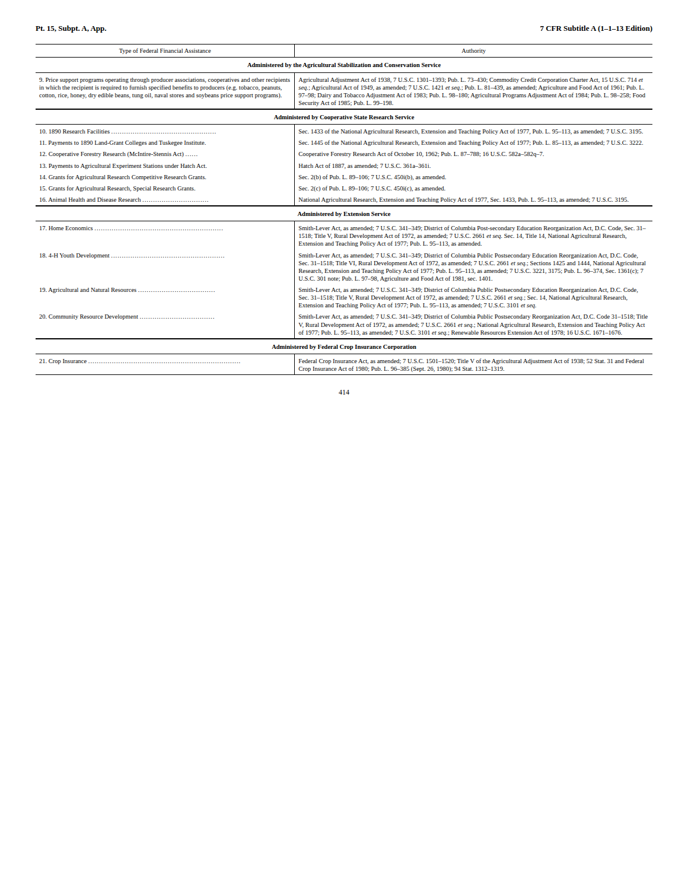Pt. 15, Subpt. A, App.
7 CFR Subtitle A (1–1–13 Edition)
| Type of Federal Financial Assistance | Authority |
| --- | --- |
| Administered by the Agricultural Stabilization and Conservation Service |
| 9. Price support programs operating through producer associations, cooperatives and other recipients in which the recipient is required to furnish specified benefits to producers (e.g. tobacco, peanuts, cotton, rice, honey, dry edible beans, tung oil, naval stores and soybeans price support programs). | Agricultural Adjustment Act of 1938, 7 U.S.C. 1301–1393; Pub. L. 73–430; Commodity Credit Corporation Charter Act, 15 U.S.C. 714 et seq. ; Agricultural Act of 1949, as amended; 7 U.S.C. 1421 et seq. ; Pub. L. 81–439, as amended; Agriculture and Food Act of 1961; Pub. L. 97–98; Dairy and Tobacco Adjustment Act of 1983; Pub. L. 98–180; Agricultural Programs Adjustment Act of 1984; Pub. L. 98–258; Food Security Act of 1985; Pub. L. 99–198. |
| Administered by Cooperative State Research Service |
| 10. 1890 Research Facilities ................................................. | Sec. 1433 of the National Agricultural Research, Extension and Teaching Policy Act of 1977, Pub. L. 95–113, as amended; 7 U.S.C. 3195. |
| 11. Payments to 1890 Land-Grant Colleges and Tuskegee Institute. | Sec. 1445 of the National Agricultural Research, Extension and Teaching Policy Act of 1977; Pub. L. 85–113, as amended; 7 U.S.C. 3222. |
| 12. Cooperative Forestry Research (McIntire-Stennis Act) ...... | Cooperative Forestry Research Act of October 10, 1962; Pub. L. 87–788; 16 U.S.C. 582a–582q–7. |
| 13. Payments to Agricultural Experiment Stations under Hatch Act. | Hatch Act of 1887, as amended; 7 U.S.C. 361a–361i. |
| 14. Grants for Agricultural Research Competitive Research Grants. | Sec. 2(b) of Pub. L. 89–106; 7 U.S.C. 450i(b), as amended. |
| 15. Grants for Agricultural Research, Special Research Grants. | Sec. 2(c) of Pub. L. 89–106; 7 U.S.C. 450i(c), as amended. |
| 16. Animal Health and Disease Research ............................... | National Agricultural Research, Extension and Teaching Policy Act of 1977, Sec. 1433, Pub. L. 95–113, as amended; 7 U.S.C. 3195. |
| Administered by Extension Service |
| 17. Home Economics ............................................................ | Smith-Lever Act, as amended; 7 U.S.C. 341–349; District of Columbia Post-secondary Education Reorganization Act, D.C. Code, Sec. 31–1518; Title V, Rural Development Act of 1972, as amended; 7 U.S.C. 2661 et seq. Sec. 14, Title 14, National Agricultural Research, Extension and Teaching Policy Act of 1977; Pub. L. 95–113, as amended. |
| 18. 4-H Youth Development ..................................................... | Smith-Lever Act, as amended; 7 U.S.C. 341–349; District of Columbia Public Postsecondary Education Reorganization Act, D.C. Code, Sec. 31–1518; Title VI, Rural Development Act of 1972, as amended; 7 U.S.C. 2661 et seq. ; Sections 1425 and 1444, National Agricultural Research, Extension and Teaching Policy Act of 1977; Pub. L. 95–113, as amended; 7 U.S.C. 3221, 3175; Pub. L. 96–374, Sec. 1361(c); 7 U.S.C. 301 note; Pub. L. 97–98, Agriculture and Food Act of 1981, sec. 1401. |
| 19. Agricultural and Natural Resources .................................... | Smith-Lever Act, as amended; 7 U.S.C. 341–349; District of Columbia Public Postsecondary Education Reorganization Act, D.C. Code, Sec. 31–1518; Title V, Rural Development Act of 1972, as amended; 7 U.S.C. 2661 et seq. ; Sec. 14, National Agricultural Research, Extension and Teaching Policy Act of 1977; Pub. L. 95–113, as amended; 7 U.S.C. 3101 et seq. |
| 20. Community Resource Development ................................... | Smith-Lever Act, as amended; 7 U.S.C. 341–349; District of Columbia Public Postsecondary Reorganization Act, D.C. Code 31–1518; Title V, Rural Development Act of 1972, as amended; 7 U.S.C. 2661 et seq. ; National Agricultural Research, Extension and Teaching Policy Act of 1977; Pub. L. 95–113, as amended; 7 U.S.C. 3101 et seq. ; Renewable Resources Extension Act of 1978; 16 U.S.C. 1671–1676. |
| Administered by Federal Crop Insurance Corporation |
| 21. Crop Insurance ....................................................................... | Federal Crop Insurance Act, as amended; 7 U.S.C. 1501–1520; Title V of the Agricultural Adjustment Act of 1938; 52 Stat. 31 and Federal Crop Insurance Act of 1980; Pub. L. 96–385 (Sept. 26, 1980); 94 Stat. 1312–1319. |
414